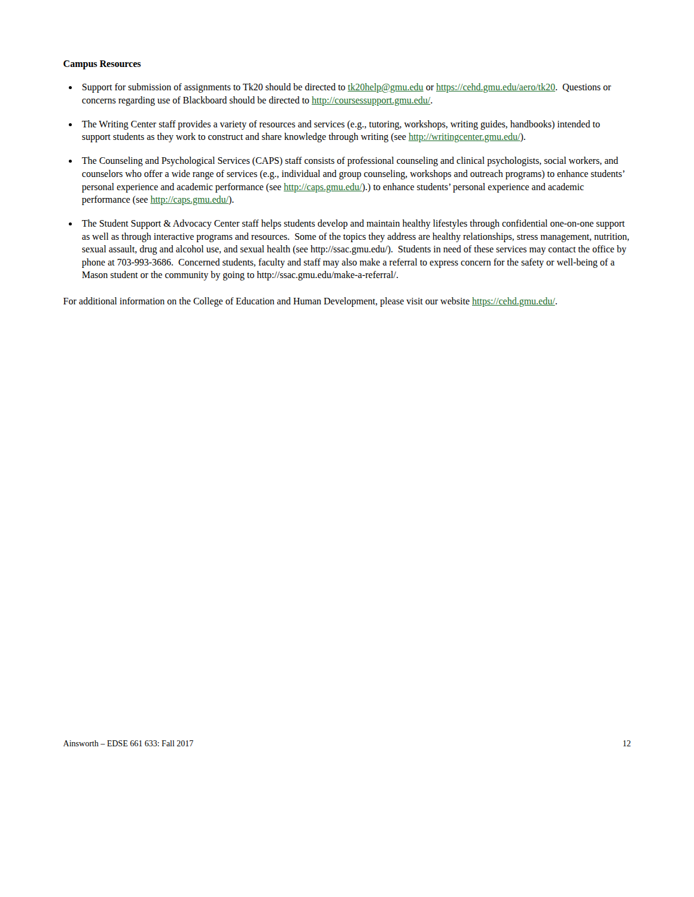Campus Resources
Support for submission of assignments to Tk20 should be directed to tk20help@gmu.edu or https://cehd.gmu.edu/aero/tk20. Questions or concerns regarding use of Blackboard should be directed to http://coursessupport.gmu.edu/.
The Writing Center staff provides a variety of resources and services (e.g., tutoring, workshops, writing guides, handbooks) intended to support students as they work to construct and share knowledge through writing (see http://writingcenter.gmu.edu/).
The Counseling and Psychological Services (CAPS) staff consists of professional counseling and clinical psychologists, social workers, and counselors who offer a wide range of services (e.g., individual and group counseling, workshops and outreach programs) to enhance students’ personal experience and academic performance (see http://caps.gmu.edu/).) to enhance students’ personal experience and academic performance (see http://caps.gmu.edu/).
The Student Support & Advocacy Center staff helps students develop and maintain healthy lifestyles through confidential one-on-one support as well as through interactive programs and resources. Some of the topics they address are healthy relationships, stress management, nutrition, sexual assault, drug and alcohol use, and sexual health (see http://ssac.gmu.edu/). Students in need of these services may contact the office by phone at 703-993-3686. Concerned students, faculty and staff may also make a referral to express concern for the safety or well-being of a Mason student or the community by going to http://ssac.gmu.edu/make-a-referral/.
For additional information on the College of Education and Human Development, please visit our website https://cehd.gmu.edu/.
Ainsworth – EDSE 661 633: Fall 2017 12